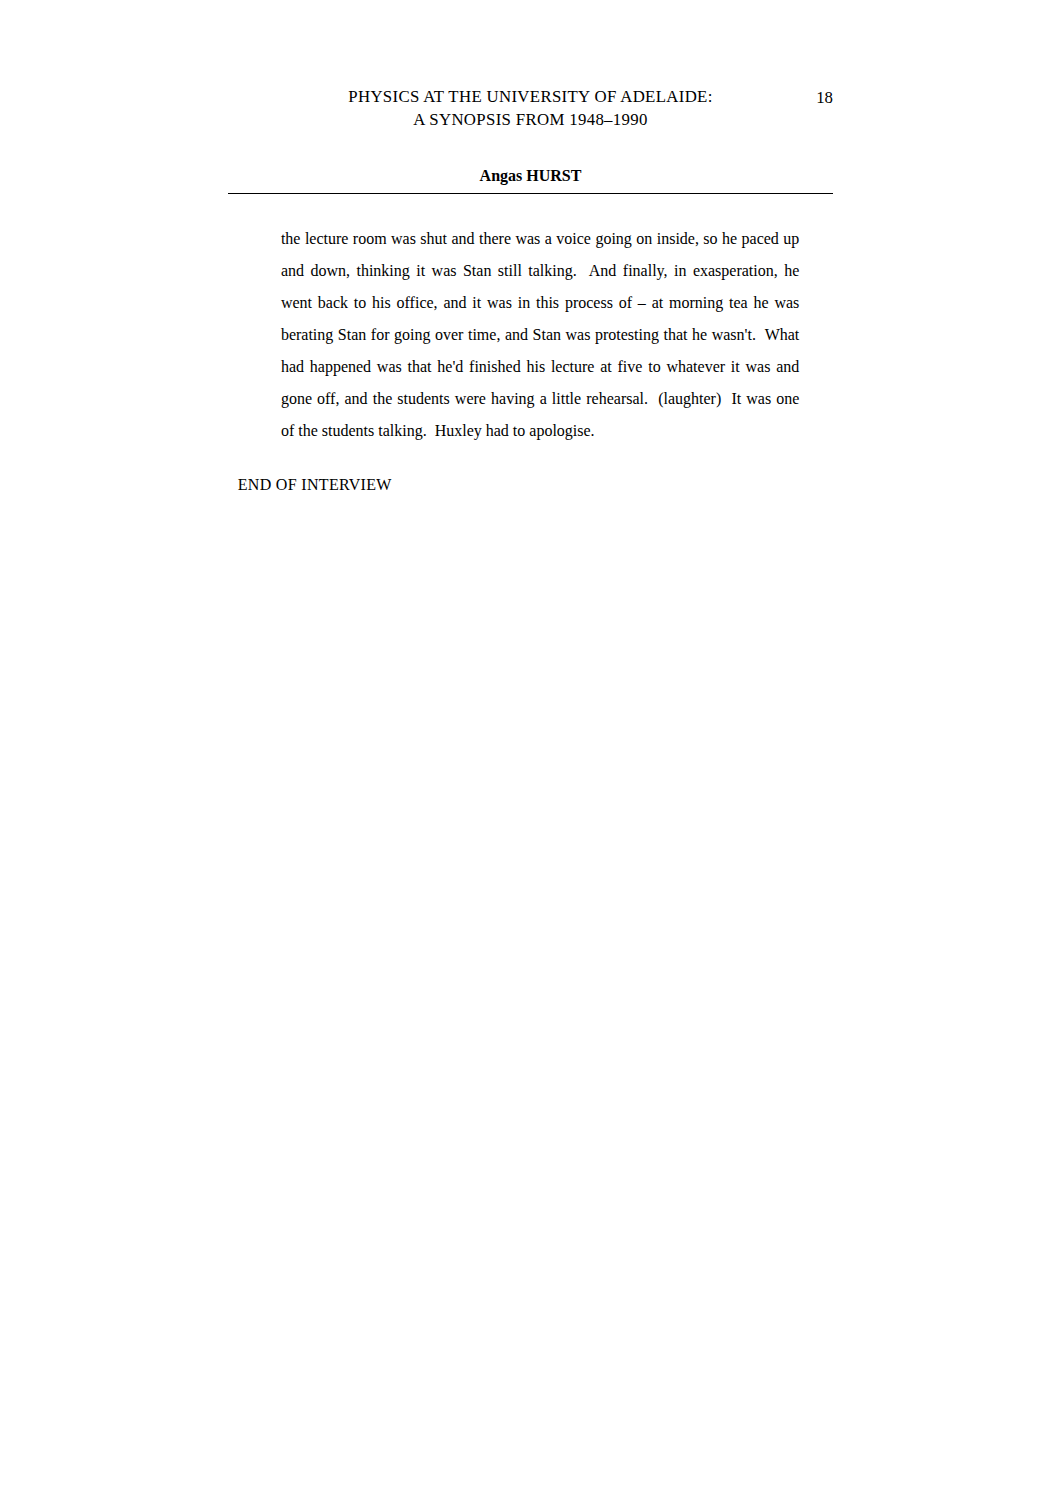18
PHYSICS AT THE UNIVERSITY OF ADELAIDE:
A SYNOPSIS FROM 1948–1990
Angas Hurst
the lecture room was shut and there was a voice going on inside, so he paced up and down, thinking it was Stan still talking. And finally, in exasperation, he went back to his office, and it was in this process of – at morning tea he was berating Stan for going over time, and Stan was protesting that he wasn't. What had happened was that he'd finished his lecture at five to whatever it was and gone off, and the students were having a little rehearsal. (laughter) It was one of the students talking. Huxley had to apologise.
END OF INTERVIEW